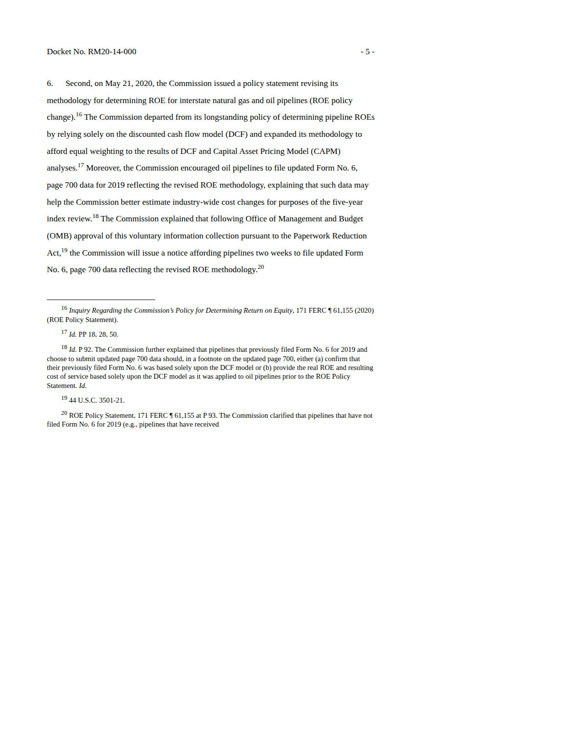Docket No. RM20-14-000
- 5 -
6. Second, on May 21, 2020, the Commission issued a policy statement revising its methodology for determining ROE for interstate natural gas and oil pipelines (ROE policy change).16 The Commission departed from its longstanding policy of determining pipeline ROEs by relying solely on the discounted cash flow model (DCF) and expanded its methodology to afford equal weighting to the results of DCF and Capital Asset Pricing Model (CAPM) analyses.17 Moreover, the Commission encouraged oil pipelines to file updated Form No. 6, page 700 data for 2019 reflecting the revised ROE methodology, explaining that such data may help the Commission better estimate industry-wide cost changes for purposes of the five-year index review.18 The Commission explained that following Office of Management and Budget (OMB) approval of this voluntary information collection pursuant to the Paperwork Reduction Act,19 the Commission will issue a notice affording pipelines two weeks to file updated Form No. 6, page 700 data reflecting the revised ROE methodology.20
16 Inquiry Regarding the Commission’s Policy for Determining Return on Equity, 171 FERC ¶ 61,155 (2020) (ROE Policy Statement).
17 Id. PP 18, 28, 50.
18 Id. P 92. The Commission further explained that pipelines that previously filed Form No. 6 for 2019 and choose to submit updated page 700 data should, in a footnote on the updated page 700, either (a) confirm that their previously filed Form No. 6 was based solely upon the DCF model or (b) provide the real ROE and resulting cost of service based solely upon the DCF model as it was applied to oil pipelines prior to the ROE Policy Statement. Id.
19 44 U.S.C. 3501-21.
20 ROE Policy Statement, 171 FERC ¶ 61,155 at P 93. The Commission clarified that pipelines that have not filed Form No. 6 for 2019 (e.g., pipelines that have received